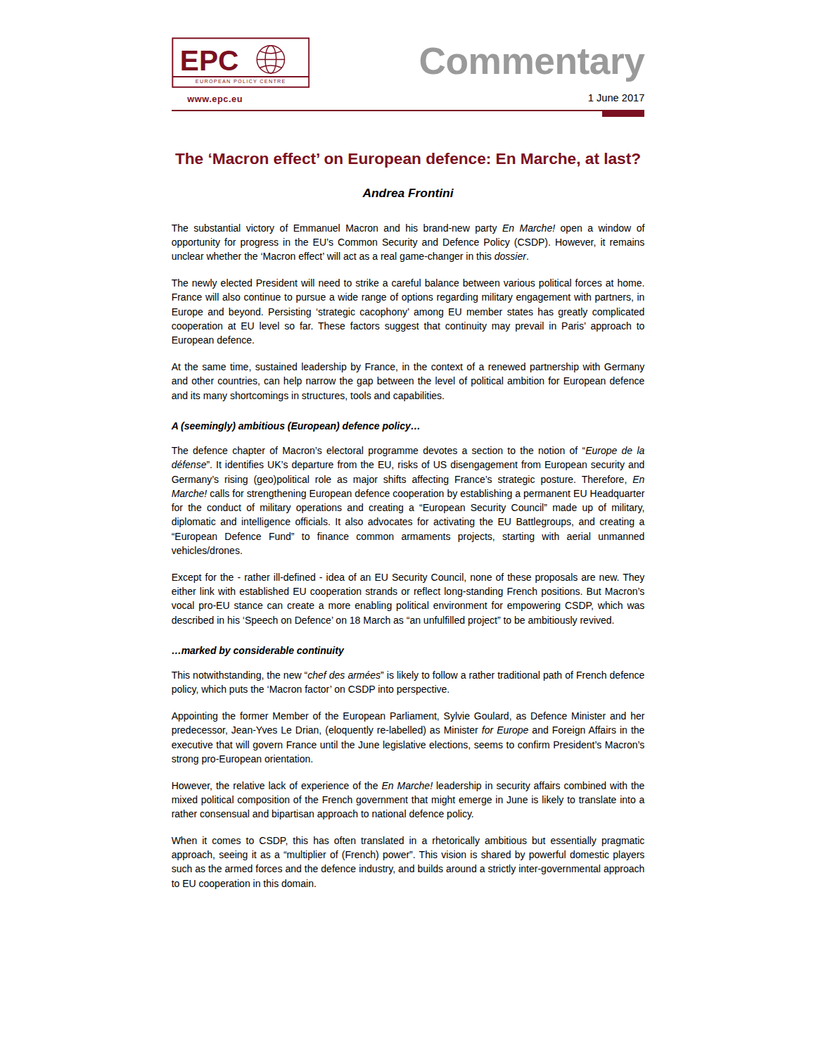EPC EUROPEAN POLICY CENTRE
Commentary
www.epc.eu
1 June 2017
The ‘Macron effect’ on European defence: En Marche, at last?
Andrea Frontini
The substantial victory of Emmanuel Macron and his brand-new party En Marche! open a window of opportunity for progress in the EU’s Common Security and Defence Policy (CSDP). However, it remains unclear whether the ‘Macron effect’ will act as a real game-changer in this dossier.
The newly elected President will need to strike a careful balance between various political forces at home. France will also continue to pursue a wide range of options regarding military engagement with partners, in Europe and beyond. Persisting ‘strategic cacophony’ among EU member states has greatly complicated cooperation at EU level so far. These factors suggest that continuity may prevail in Paris’ approach to European defence.
At the same time, sustained leadership by France, in the context of a renewed partnership with Germany and other countries, can help narrow the gap between the level of political ambition for European defence and its many shortcomings in structures, tools and capabilities.
A (seemingly) ambitious (European) defence policy…
The defence chapter of Macron’s electoral programme devotes a section to the notion of “Europe de la défense”. It identifies UK’s departure from the EU, risks of US disengagement from European security and Germany’s rising (geo)political role as major shifts affecting France’s strategic posture. Therefore, En Marche! calls for strengthening European defence cooperation by establishing a permanent EU Headquarter for the conduct of military operations and creating a “European Security Council” made up of military, diplomatic and intelligence officials. It also advocates for activating the EU Battlegroups, and creating a “European Defence Fund” to finance common armaments projects, starting with aerial unmanned vehicles/drones.
Except for the - rather ill-defined - idea of an EU Security Council, none of these proposals are new. They either link with established EU cooperation strands or reflect long-standing French positions. But Macron’s vocal pro-EU stance can create a more enabling political environment for empowering CSDP, which was described in his ‘Speech on Defence’ on 18 March as “an unfulfilled project” to be ambitiously revived.
…marked by considerable continuity
This notwithstanding, the new “chef des armées” is likely to follow a rather traditional path of French defence policy, which puts the ‘Macron factor’ on CSDP into perspective.
Appointing the former Member of the European Parliament, Sylvie Goulard, as Defence Minister and her predecessor, Jean-Yves Le Drian, (eloquently re-labelled) as Minister for Europe and Foreign Affairs in the executive that will govern France until the June legislative elections, seems to confirm President’s Macron’s strong pro-European orientation.
However, the relative lack of experience of the En Marche! leadership in security affairs combined with the mixed political composition of the French government that might emerge in June is likely to translate into a rather consensual and bipartisan approach to national defence policy.
When it comes to CSDP, this has often translated in a rhetorically ambitious but essentially pragmatic approach, seeing it as a “multiplier of (French) power”. This vision is shared by powerful domestic players such as the armed forces and the defence industry, and builds around a strictly inter-governmental approach to EU cooperation in this domain.